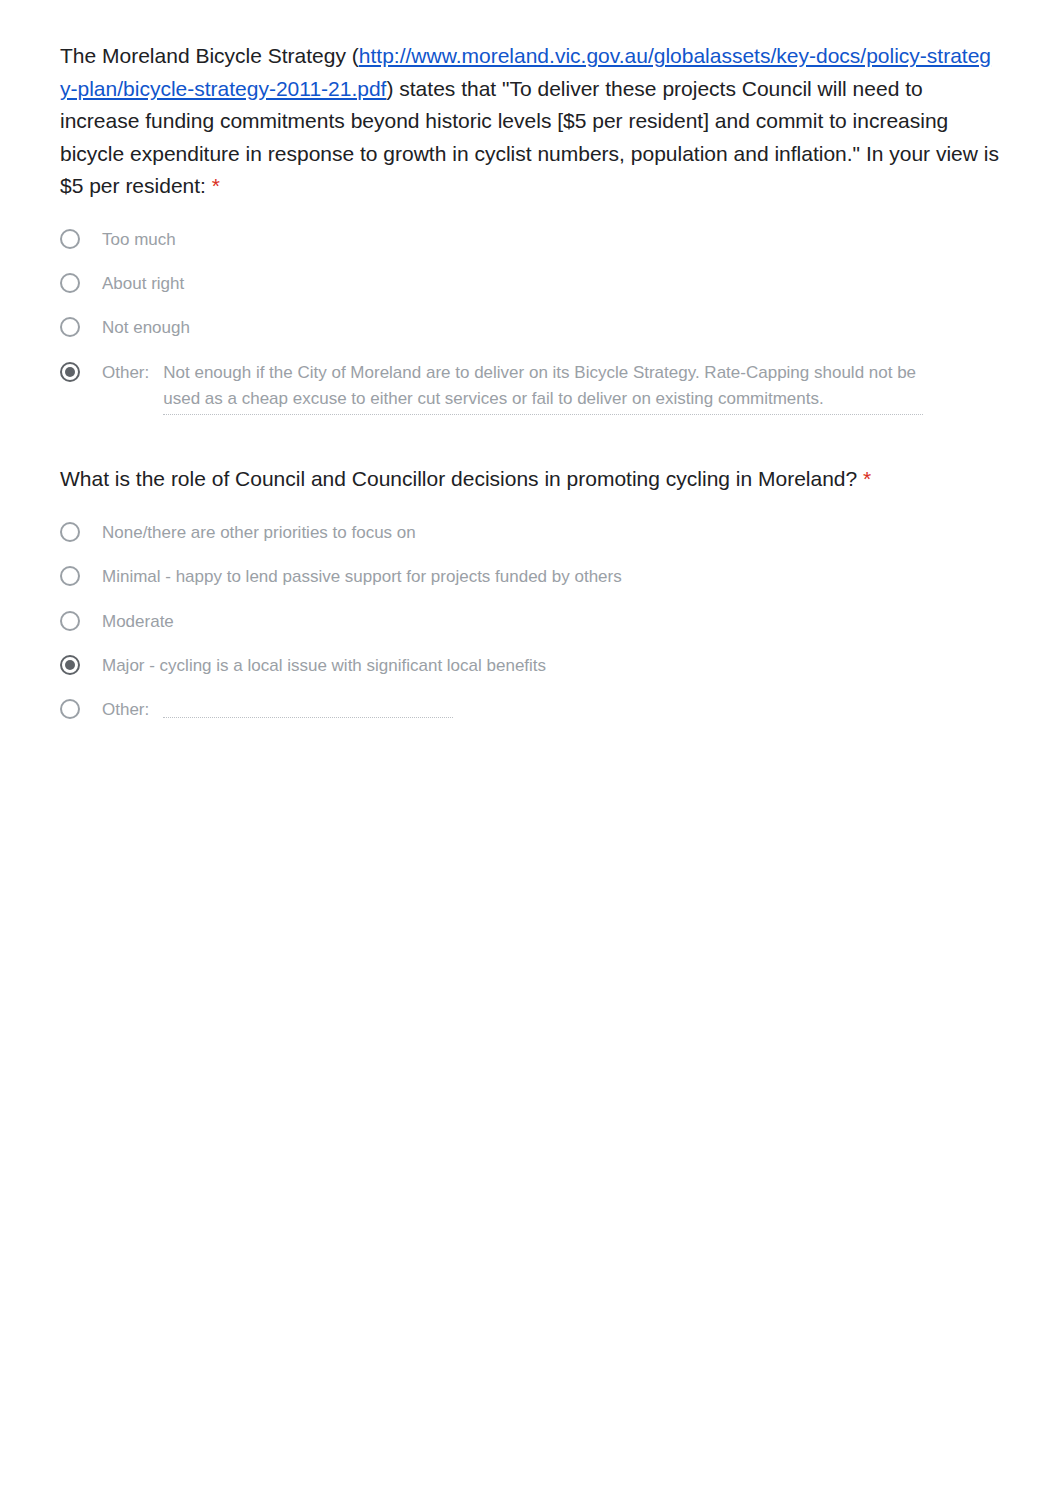The Moreland Bicycle Strategy (http://www.moreland.vic.gov.au/globalassets/key-docs/policy-strategy-plan/bicycle-strategy-2011-21.pdf) states that "To deliver these projects Council will need to increase funding commitments beyond historic levels [$5 per resident] and commit to increasing bicycle expenditure in response to growth in cyclist numbers, population and inflation." In your view is $5 per resident: *
Too much
About right
Not enough
Other: Not enough if the City of Moreland are to deliver on its Bicycle Strategy. Rate-Capping should not be used as a cheap excuse to either cut services or fail to deliver on existing commitments.
What is the role of Council and Councillor decisions in promoting cycling in Moreland? *
None/there are other priorities to focus on
Minimal - happy to lend passive support for projects funded by others
Moderate
Major - cycling is a local issue with significant local benefits
Other: